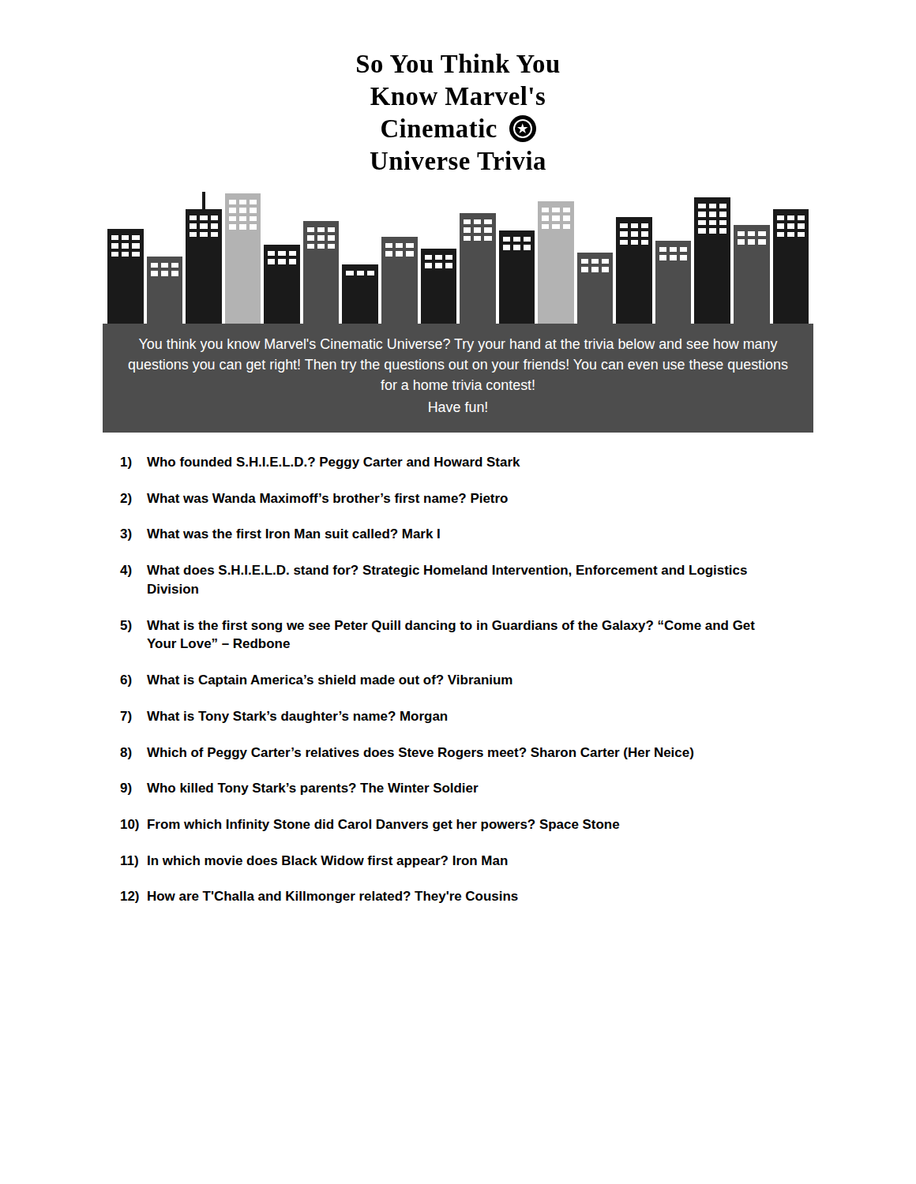So You Think You
Know Marvel's
Cinematic
Universe Trivia
You think you know Marvel's Cinematic Universe? Try your hand at the trivia below and see how many questions you can get right! Then try the questions out on your friends! You can even use these questions for a home trivia contest!
Have fun!
Who founded S.H.I.E.L.D.? Peggy Carter and Howard Stark
What was Wanda Maximoff’s brother’s first name? Pietro
What was the first Iron Man suit called? Mark I
What does S.H.I.E.L.D. stand for? Strategic Homeland Intervention, Enforcement and Logistics Division
What is the first song we see Peter Quill dancing to in Guardians of the Galaxy? “Come and Get Your Love” – Redbone
What is Captain America’s shield made out of? Vibranium
What is Tony Stark’s daughter’s name? Morgan
Which of Peggy Carter’s relatives does Steve Rogers meet? Sharon Carter (Her Neice)
Who killed Tony Stark’s parents? The Winter Soldier
From which Infinity Stone did Carol Danvers get her powers? Space Stone
In which movie does Black Widow first appear? Iron Man
How are T'Challa and Killmonger related? They're Cousins